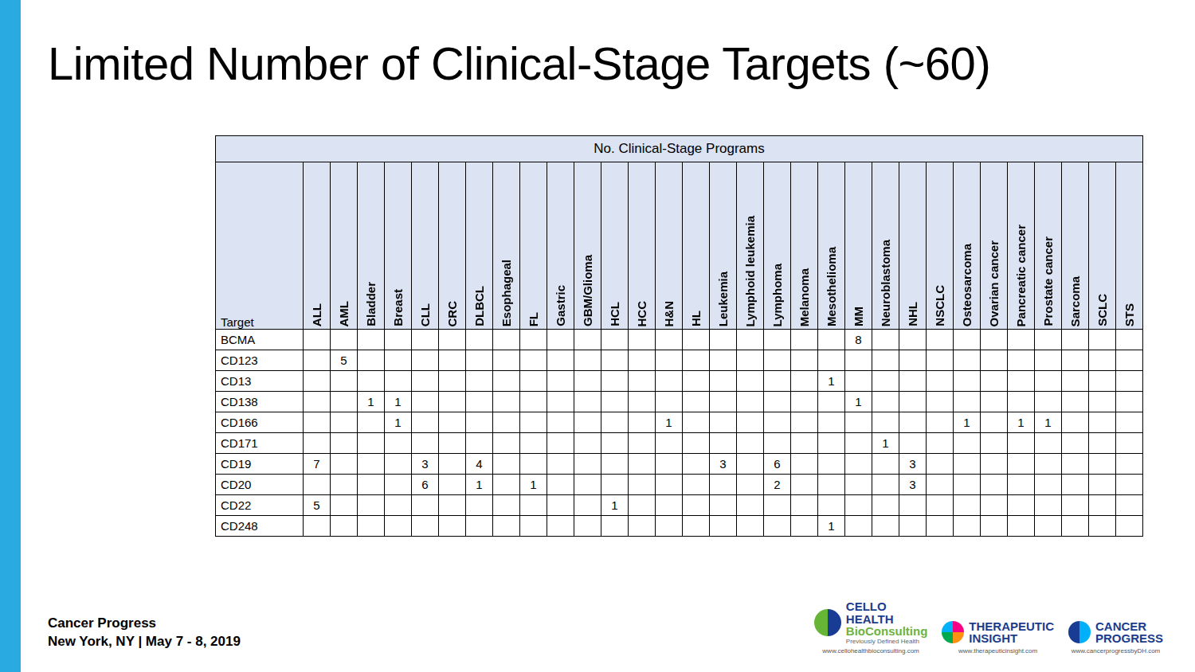Limited Number of Clinical-Stage Targets (~60)
No. Clinical-Stage Programs
| Target | ALL | AML | Bladder | Breast | CLL | CRC | DLBCL | Esophageal | FL | Gastric | GBM/Glioma | HCL | HCC | H&N | HL | Leukemia | Lymphoid leukemia | Lymphoma | Melanoma | Mesothelioma | MM | Neuroblastoma | NHL | NSCLC | Osteosarcoma | Ovarian cancer | Pancreatic cancer | Prostate cancer | Sarcoma | SCLC | STS |
| --- | --- | --- | --- | --- | --- | --- | --- | --- | --- | --- | --- | --- | --- | --- | --- | --- | --- | --- | --- | --- | --- | --- | --- | --- | --- | --- | --- | --- | --- | --- | --- |
| BCMA | | | | | | | | | | | | | | | | | | | | | 8 | | | | | | | | | | |
| CD123 | | 5 | | | | | | | | | | | | | | | | | | | | | | | | | | | | | |
| CD13 | | | | | | | | | | | | | | | | | | | | 1 | | | | | | | | | | | |
| CD138 | | | 1 | 1 | | | | | | | | | | | | | | | | | 1 | | | | | | | | | | |
| CD166 | | | | 1 | | | | | | | | | | 1 | | | | | | | | | | | 1 | | 1 | 1 | | | |
| CD171 | | | | | | | | | | | | | | | | | | | | | | 1 | | | | | | | | | |
| CD19 | 7 | | | | 3 | | 4 | | | | | | | | | 3 | | 6 | | | | | 3 | | | | | | | | |
| CD20 | | | | | 6 | | 1 | | 1 | | | | | | | | | 2 | | | | | 3 | | | | | | | | |
| CD22 | 5 | | | | | | | | | | | 1 | | | | | | | | | | | | | | | | | | | |
| CD248 | | | | | | | | | | | | | | | | | | | | 1 | | | | | | | | | | | |
Cancer Progress
New York, NY | May 7 - 8, 2019
CELLO
HEALTH
BioConsulting
Previously Defined Health
www.cellohealthbioconsulting.com
THERAPEUTIC
INSIGHT
www.therapeuticinsight.com
CANCER
PROGRESS
www.cancerprogressbyDH.com